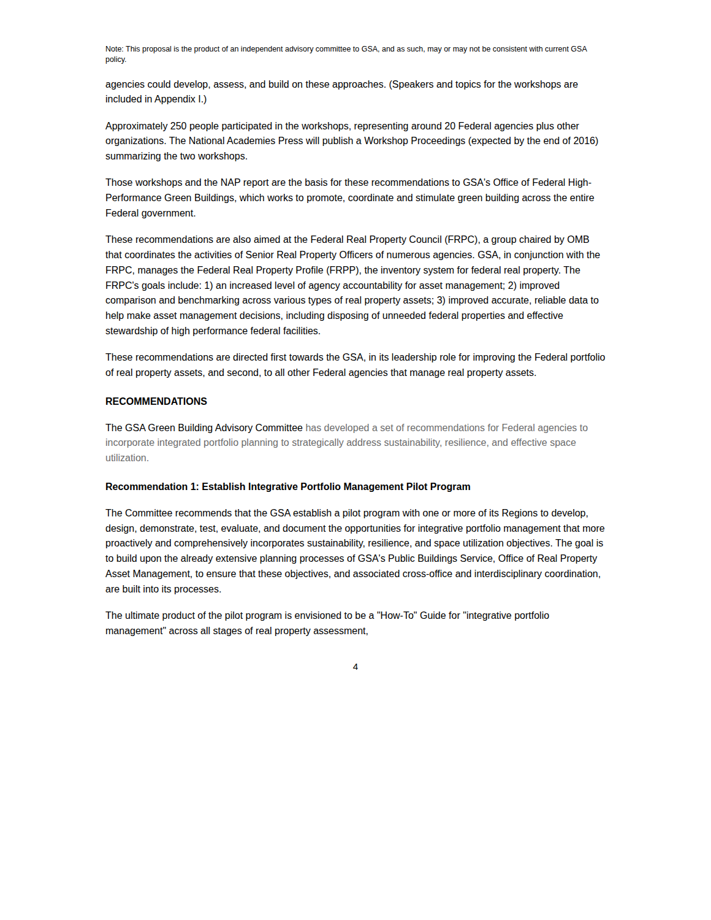Note: This proposal is the product of an independent advisory committee to GSA, and as such, may or may not be consistent with current GSA policy.
agencies could develop, assess, and build on these approaches. (Speakers and topics for the workshops are included in Appendix I.)
Approximately 250 people participated in the workshops, representing around 20 Federal agencies plus other organizations. The National Academies Press will publish a Workshop Proceedings (expected by the end of 2016) summarizing the two workshops.
Those workshops and the NAP report are the basis for these recommendations to GSA's Office of Federal High-Performance Green Buildings, which works to promote, coordinate and stimulate green building across the entire Federal government.
These recommendations are also aimed at the Federal Real Property Council (FRPC), a group chaired by OMB that coordinates the activities of Senior Real Property Officers of numerous agencies. GSA, in conjunction with the FRPC, manages the Federal Real Property Profile (FRPP), the inventory system for federal real property. The FRPC's goals include: 1) an increased level of agency accountability for asset management; 2) improved comparison and benchmarking across various types of real property assets; 3) improved accurate, reliable data to help make asset management decisions, including disposing of unneeded federal properties and effective stewardship of high performance federal facilities.
These recommendations are directed first towards the GSA, in its leadership role for improving the Federal portfolio of real property assets, and second, to all other Federal agencies that manage real property assets.
RECOMMENDATIONS
The GSA Green Building Advisory Committee has developed a set of recommendations for Federal agencies to incorporate integrated portfolio planning to strategically address sustainability, resilience, and effective space utilization.
Recommendation 1: Establish Integrative Portfolio Management Pilot Program
The Committee recommends that the GSA establish a pilot program with one or more of its Regions to develop, design, demonstrate, test, evaluate, and document the opportunities for integrative portfolio management that more proactively and comprehensively incorporates sustainability, resilience, and space utilization objectives. The goal is to build upon the already extensive planning processes of GSA's Public Buildings Service, Office of Real Property Asset Management, to ensure that these objectives, and associated cross-office and interdisciplinary coordination, are built into its processes.
The ultimate product of the pilot program is envisioned to be a "How-To" Guide for "integrative portfolio management" across all stages of real property assessment,
4